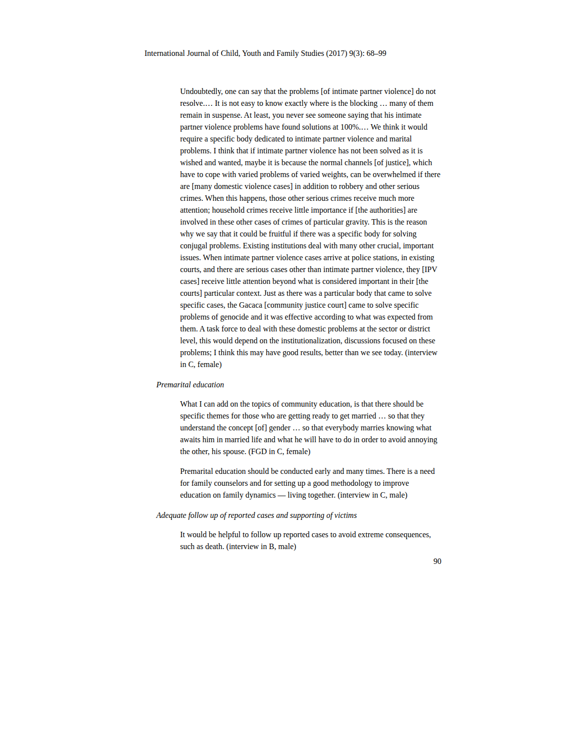International Journal of Child, Youth and Family Studies (2017) 9(3): 68–99
Undoubtedly, one can say that the problems [of intimate partner violence] do not resolve.… It is not easy to know exactly where is the blocking … many of them remain in suspense. At least, you never see someone saying that his intimate partner violence problems have found solutions at 100%.… We think it would require a specific body dedicated to intimate partner violence and marital problems. I think that if intimate partner violence has not been solved as it is wished and wanted, maybe it is because the normal channels [of justice], which have to cope with varied problems of varied weights, can be overwhelmed if there are [many domestic violence cases] in addition to robbery and other serious crimes. When this happens, those other serious crimes receive much more attention; household crimes receive little importance if [the authorities] are involved in these other cases of crimes of particular gravity. This is the reason why we say that it could be fruitful if there was a specific body for solving conjugal problems. Existing institutions deal with many other crucial, important issues. When intimate partner violence cases arrive at police stations, in existing courts, and there are serious cases other than intimate partner violence, they [IPV cases] receive little attention beyond what is considered important in their [the courts] particular context. Just as there was a particular body that came to solve specific cases, the Gacaca [community justice court] came to solve specific problems of genocide and it was effective according to what was expected from them. A task force to deal with these domestic problems at the sector or district level, this would depend on the institutionalization, discussions focused on these problems; I think this may have good results, better than we see today. (interview in C, female)
Premarital education
What I can add on the topics of community education, is that there should be specific themes for those who are getting ready to get married … so that they understand the concept [of] gender … so that everybody marries knowing what awaits him in married life and what he will have to do in order to avoid annoying the other, his spouse. (FGD in C, female)
Premarital education should be conducted early and many times. There is a need for family counselors and for setting up a good methodology to improve education on family dynamics — living together. (interview in C, male)
Adequate follow up of reported cases and supporting of victims
It would be helpful to follow up reported cases to avoid extreme consequences, such as death. (interview in B, male)
90